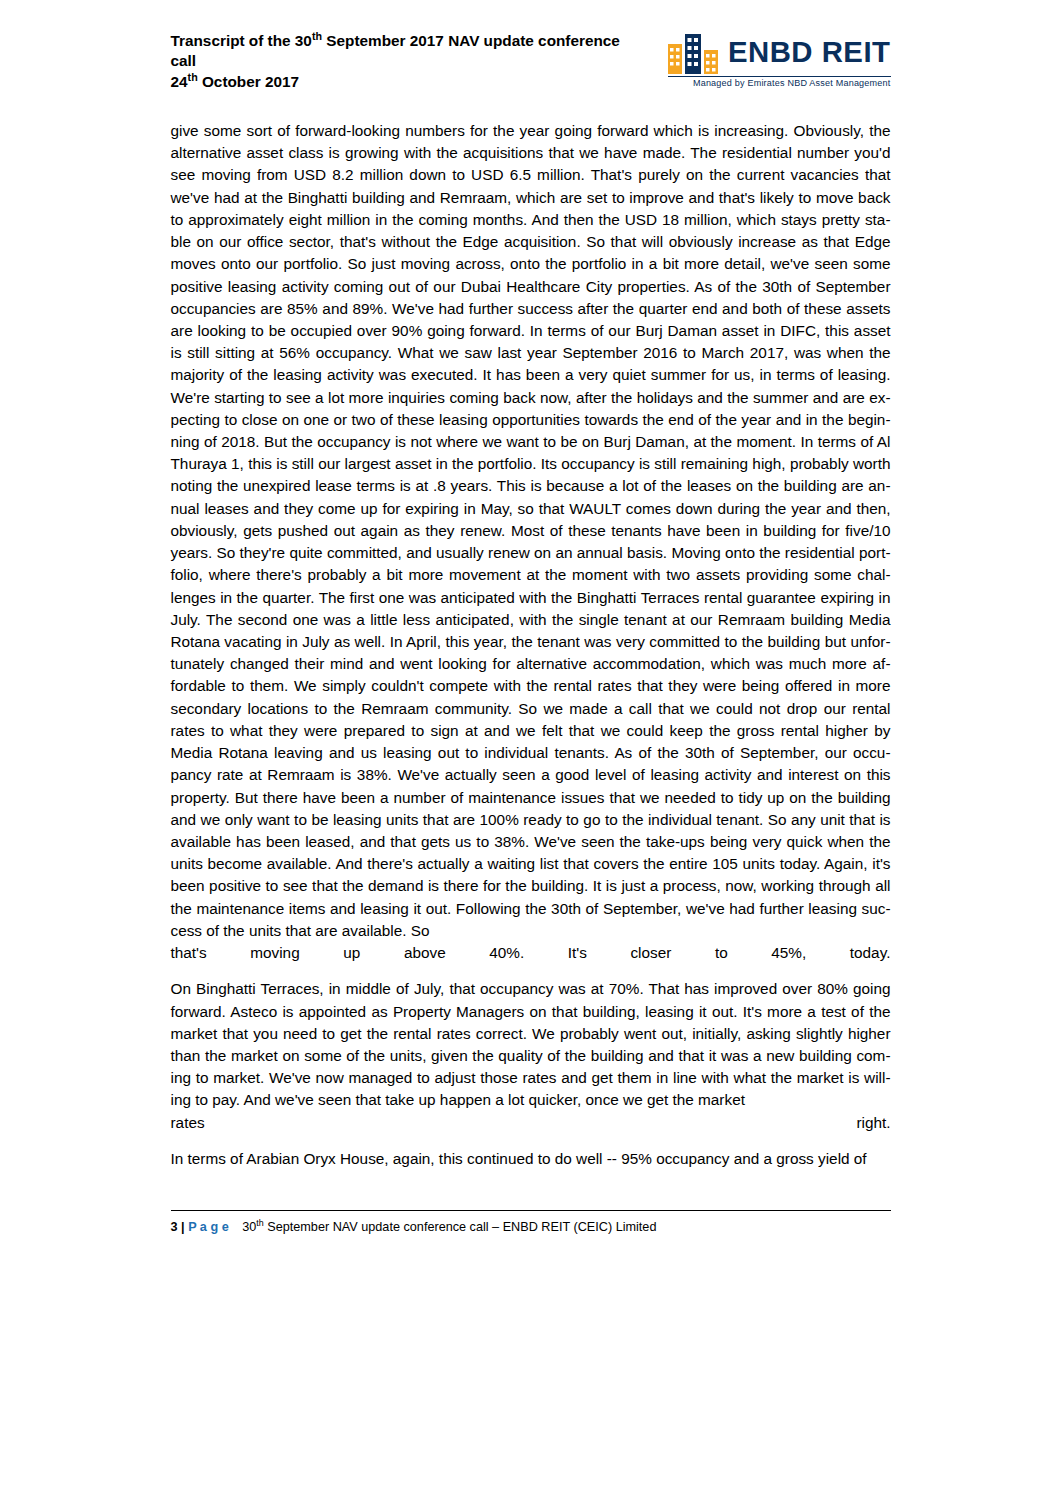Transcript of the 30th September 2017 NAV update conference call
24th October 2017
ENBD REIT
Managed by Emirates NBD Asset Management
give some sort of forward-looking numbers for the year going forward which is increasing. Obviously, the alternative asset class is growing with the acquisitions that we have made. The residential number you'd see moving from USD 8.2 million down to USD 6.5 million. That's purely on the current vacancies that we've had at the Binghatti building and Remraam, which are set to improve and that's likely to move back to approximately eight million in the coming months. And then the USD 18 million, which stays pretty stable on our office sector, that's without the Edge acquisition. So that will obviously increase as that Edge moves onto our portfolio. So just moving across, onto the portfolio in a bit more detail, we've seen some positive leasing activity coming out of our Dubai Healthcare City properties. As of the 30th of September occupancies are 85% and 89%. We've had further success after the quarter end and both of these assets are looking to be occupied over 90% going forward. In terms of our Burj Daman asset in DIFC, this asset is still sitting at 56% occupancy. What we saw last year September 2016 to March 2017, was when the majority of the leasing activity was executed. It has been a very quiet summer for us, in terms of leasing. We're starting to see a lot more inquiries coming back now, after the holidays and the summer and are expecting to close on one or two of these leasing opportunities towards the end of the year and in the beginning of 2018. But the occupancy is not where we want to be on Burj Daman, at the moment. In terms of Al Thuraya 1, this is still our largest asset in the portfolio. Its occupancy is still remaining high, probably worth noting the unexpired lease terms is at .8 years. This is because a lot of the leases on the building are annual leases and they come up for expiring in May, so that WAULT comes down during the year and then, obviously, gets pushed out again as they renew. Most of these tenants have been in building for five/10 years. So they're quite committed, and usually renew on an annual basis. Moving onto the residential portfolio, where there's probably a bit more movement at the moment with two assets providing some challenges in the quarter. The first one was anticipated with the Binghatti Terraces rental guarantee expiring in July. The second one was a little less anticipated, with the single tenant at our Remraam building Media Rotana vacating in July as well. In April, this year, the tenant was very committed to the building but unfortunately changed their mind and went looking for alternative accommodation, which was much more affordable to them. We simply couldn't compete with the rental rates that they were being offered in more secondary locations to the Remraam community. So we made a call that we could not drop our rental rates to what they were prepared to sign at and we felt that we could keep the gross rental higher by Media Rotana leaving and us leasing out to individual tenants. As of the 30th of September, our occupancy rate at Remraam is 38%. We've actually seen a good level of leasing activity and interest on this property. But there have been a number of maintenance issues that we needed to tidy up on the building and we only want to be leasing units that are 100% ready to go to the individual tenant. So any unit that is available has been leased, and that gets us to 38%. We've seen the take-ups being very quick when the units become available. And there's actually a waiting list that covers the entire 105 units today. Again, it's been positive to see that the demand is there for the building. It is just a process, now, working through all the maintenance items and leasing it out. Following the 30th of September, we've had further leasing success of the units that are available. So that's moving up above 40%. It's closer to 45%, today.
On Binghatti Terraces, in middle of July, that occupancy was at 70%. That has improved over 80% going forward. Asteco is appointed as Property Managers on that building, leasing it out. It's more a test of the market that you need to get the rental rates correct. We probably went out, initially, asking slightly higher than the market on some of the units, given the quality of the building and that it was a new building coming to market. We've now managed to adjust those rates and get them in line with what the market is willing to pay. And we've seen that take up happen a lot quicker, once we get the market rates right.
In terms of Arabian Oryx House, again, this continued to do well -- 95% occupancy and a gross yield of
3 | P a g e 30th September NAV update conference call – ENBD REIT (CEIC) Limited